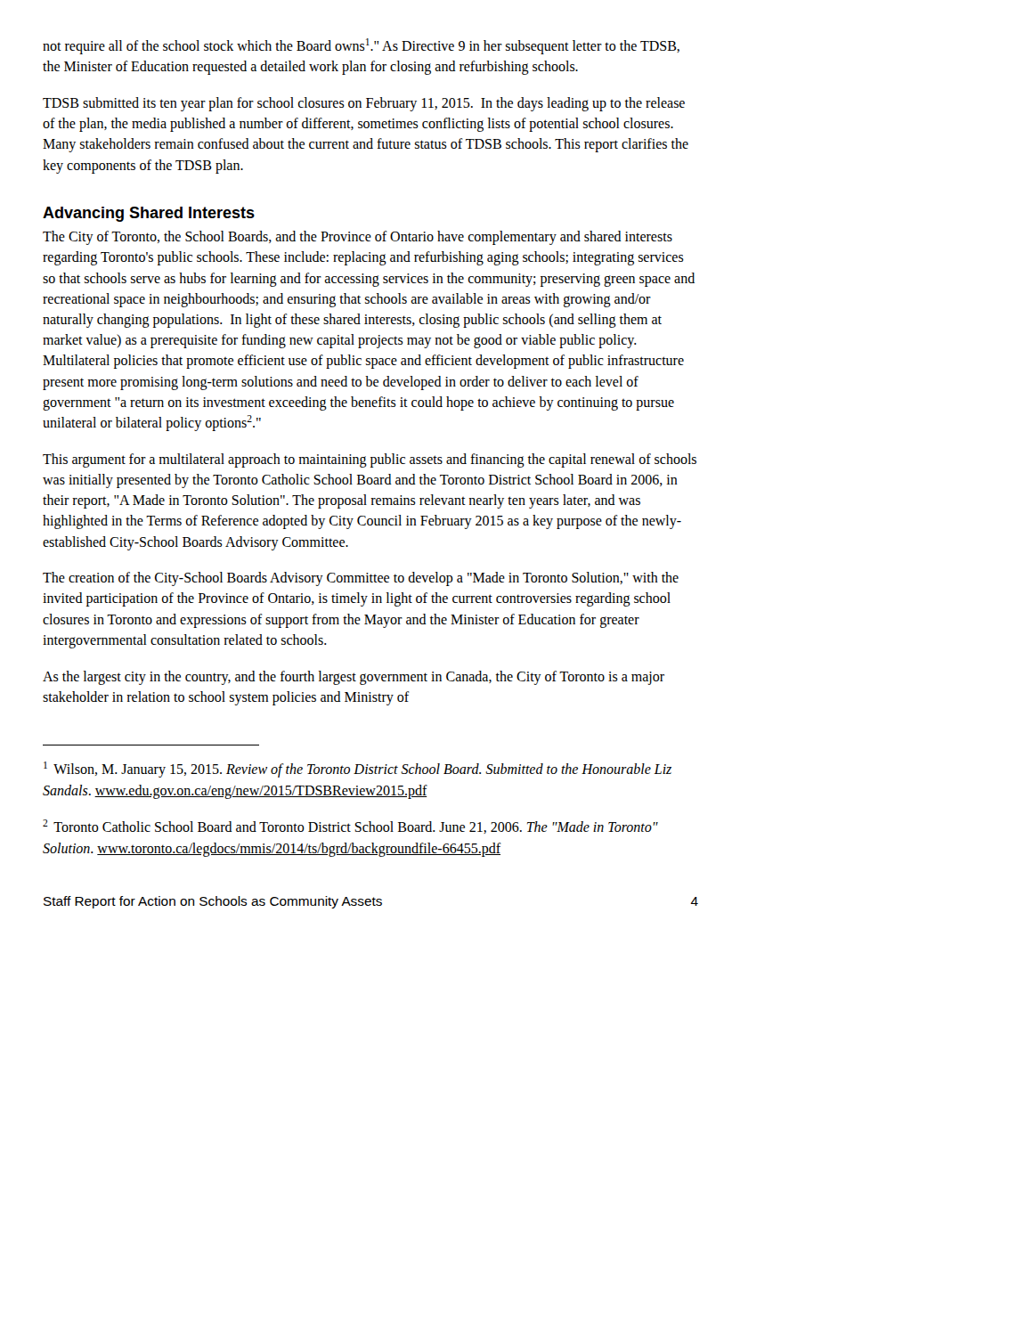not require all of the school stock which the Board owns1." As Directive 9 in her subsequent letter to the TDSB, the Minister of Education requested a detailed work plan for closing and refurbishing schools.
TDSB submitted its ten year plan for school closures on February 11, 2015. In the days leading up to the release of the plan, the media published a number of different, sometimes conflicting lists of potential school closures. Many stakeholders remain confused about the current and future status of TDSB schools. This report clarifies the key components of the TDSB plan.
Advancing Shared Interests
The City of Toronto, the School Boards, and the Province of Ontario have complementary and shared interests regarding Toronto's public schools. These include: replacing and refurbishing aging schools; integrating services so that schools serve as hubs for learning and for accessing services in the community; preserving green space and recreational space in neighbourhoods; and ensuring that schools are available in areas with growing and/or naturally changing populations. In light of these shared interests, closing public schools (and selling them at market value) as a prerequisite for funding new capital projects may not be good or viable public policy. Multilateral policies that promote efficient use of public space and efficient development of public infrastructure present more promising long-term solutions and need to be developed in order to deliver to each level of government "a return on its investment exceeding the benefits it could hope to achieve by continuing to pursue unilateral or bilateral policy options2."
This argument for a multilateral approach to maintaining public assets and financing the capital renewal of schools was initially presented by the Toronto Catholic School Board and the Toronto District School Board in 2006, in their report, "A Made in Toronto Solution". The proposal remains relevant nearly ten years later, and was highlighted in the Terms of Reference adopted by City Council in February 2015 as a key purpose of the newly-established City-School Boards Advisory Committee.
The creation of the City-School Boards Advisory Committee to develop a "Made in Toronto Solution," with the invited participation of the Province of Ontario, is timely in light of the current controversies regarding school closures in Toronto and expressions of support from the Mayor and the Minister of Education for greater intergovernmental consultation related to schools.
As the largest city in the country, and the fourth largest government in Canada, the City of Toronto is a major stakeholder in relation to school system policies and Ministry of
1 Wilson, M. January 15, 2015. Review of the Toronto District School Board. Submitted to the Honourable Liz Sandals. www.edu.gov.on.ca/eng/new/2015/TDSBReview2015.pdf
2 Toronto Catholic School Board and Toronto District School Board. June 21, 2006. The "Made in Toronto" Solution. www.toronto.ca/legdocs/mmis/2014/ts/bgrd/backgroundfile-66455.pdf
Staff Report for Action on Schools as Community Assets 4